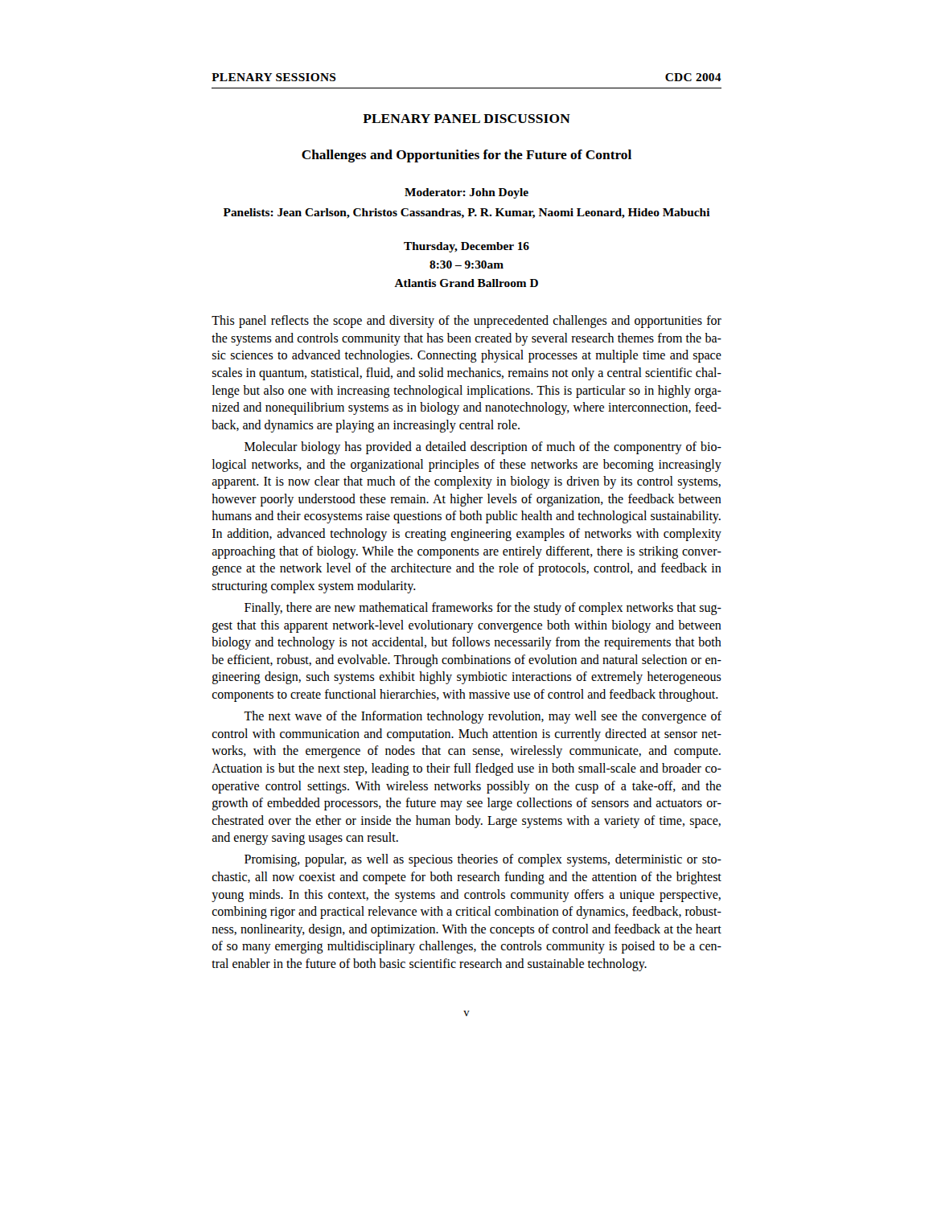PLENARY SESSIONS CDC 2004
PLENARY PANEL DISCUSSION
Challenges and Opportunities for the Future of Control
Moderator: John Doyle
Panelists: Jean Carlson, Christos Cassandras, P. R. Kumar, Naomi Leonard, Hideo Mabuchi
Thursday, December 16
8:30 – 9:30am
Atlantis Grand Ballroom D
This panel reflects the scope and diversity of the unprecedented challenges and opportunities for the systems and controls community that has been created by several research themes from the basic sciences to advanced technologies. Connecting physical processes at multiple time and space scales in quantum, statistical, fluid, and solid mechanics, remains not only a central scientific challenge but also one with increasing technological implications. This is particular so in highly organized and nonequilibrium systems as in biology and nanotechnology, where interconnection, feedback, and dynamics are playing an increasingly central role.
Molecular biology has provided a detailed description of much of the componentry of biological networks, and the organizational principles of these networks are becoming increasingly apparent. It is now clear that much of the complexity in biology is driven by its control systems, however poorly understood these remain. At higher levels of organization, the feedback between humans and their ecosystems raise questions of both public health and technological sustainability. In addition, advanced technology is creating engineering examples of networks with complexity approaching that of biology. While the components are entirely different, there is striking convergence at the network level of the architecture and the role of protocols, control, and feedback in structuring complex system modularity.
Finally, there are new mathematical frameworks for the study of complex networks that suggest that this apparent network-level evolutionary convergence both within biology and between biology and technology is not accidental, but follows necessarily from the requirements that both be efficient, robust, and evolvable. Through combinations of evolution and natural selection or engineering design, such systems exhibit highly symbiotic interactions of extremely heterogeneous components to create functional hierarchies, with massive use of control and feedback throughout.
The next wave of the Information technology revolution, may well see the convergence of control with communication and computation. Much attention is currently directed at sensor networks, with the emergence of nodes that can sense, wirelessly communicate, and compute. Actuation is but the next step, leading to their full fledged use in both small-scale and broader cooperative control settings. With wireless networks possibly on the cusp of a take-off, and the growth of embedded processors, the future may see large collections of sensors and actuators orchestrated over the ether or inside the human body. Large systems with a variety of time, space, and energy saving usages can result.
Promising, popular, as well as specious theories of complex systems, deterministic or stochastic, all now coexist and compete for both research funding and the attention of the brightest young minds. In this context, the systems and controls community offers a unique perspective, combining rigor and practical relevance with a critical combination of dynamics, feedback, robustness, nonlinearity, design, and optimization. With the concepts of control and feedback at the heart of so many emerging multidisciplinary challenges, the controls community is poised to be a central enabler in the future of both basic scientific research and sustainable technology.
v